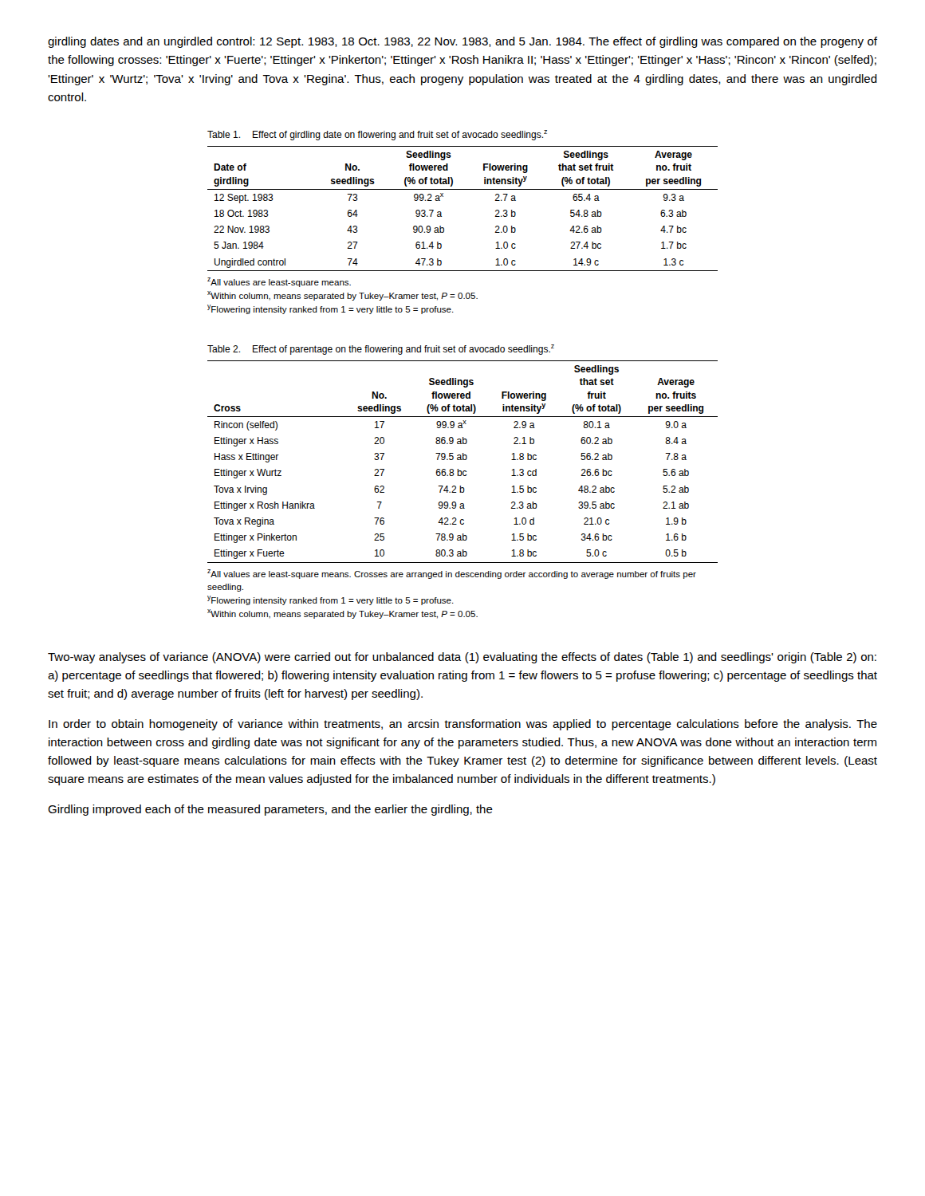girdling dates and an ungirdled control: 12 Sept. 1983, 18 Oct. 1983, 22 Nov. 1983, and 5 Jan. 1984. The effect of girdling was compared on the progeny of the following crosses: 'Ettinger' x 'Fuerte'; 'Ettinger' x 'Pinkerton'; 'Ettinger' x 'Rosh Hanikra II; 'Hass' x 'Ettinger'; 'Ettinger' x 'Hass'; 'Rincon' x 'Rincon' (selfed); 'Ettinger' x 'Wurtz'; 'Tova' x 'Irving' and Tova x 'Regina'. Thus, each progeny population was treated at the 4 girdling dates, and there was an ungirdled control.
Table 1. Effect of girdling date on flowering and fruit set of avocado seedlings. z
| Date of girdling | No. seedlings | Seedlings flowered (% of total) | Flowering intensity y | Seedlings that set fruit (% of total) | Average no. fruit per seedling |
| --- | --- | --- | --- | --- | --- |
| 12 Sept. 1983 | 73 | 99.2 a x | 2.7 a | 65.4 a | 9.3 a |
| 18 Oct. 1983 | 64 | 93.7 a | 2.3 b | 54.8 ab | 6.3 ab |
| 22 Nov. 1983 | 43 | 90.9 ab | 2.0 b | 42.6 ab | 4.7 bc |
| 5 Jan. 1984 | 27 | 61.4 b | 1.0 c | 27.4 bc | 1.7 bc |
| Ungirdled control | 74 | 47.3 b | 1.0 c | 14.9 c | 1.3 c |
zAll values are least-square means.
xWithin column, means separated by Tukey–Kramer test, P = 0.05.
yFlowering intensity ranked from 1 = very little to 5 = profuse.
Table 2. Effect of parentage on the flowering and fruit set of avocado seedlings. z
| Cross | No. seedlings | Seedlings flowered (% of total) | Flowering intensity y | Seedlings that set fruit (% of total) | Average no. fruits per seedling |
| --- | --- | --- | --- | --- | --- |
| Rincon (selfed) | 17 | 99.9 a x | 2.9 a | 80.1 a | 9.0 a |
| Ettinger x Hass | 20 | 86.9 ab | 2.1 b | 60.2 ab | 8.4 a |
| Hass x Ettinger | 37 | 79.5 ab | 1.8 bc | 56.2 ab | 7.8 a |
| Ettinger x Wurtz | 27 | 66.8 bc | 1.3 cd | 26.6 bc | 5.6 ab |
| Tova x Irving | 62 | 74.2 b | 1.5 bc | 48.2 abc | 5.2 ab |
| Ettinger x Rosh Hanikra | 7 | 99.9 a | 2.3 ab | 39.5 abc | 2.1 ab |
| Tova x Regina | 76 | 42.2 c | 1.0 d | 21.0 c | 1.9 b |
| Ettinger x Pinkerton | 25 | 78.9 ab | 1.5 bc | 34.6 bc | 1.6 b |
| Ettinger x Fuerte | 10 | 80.3 ab | 1.8 bc | 5.0 c | 0.5 b |
zAll values are least-square means. Crosses are arranged in descending order according to average number of fruits per seedling.
yFlowering intensity ranked from 1 = very little to 5 = profuse.
xWithin column, means separated by Tukey–Kramer test, P = 0.05.
Two-way analyses of variance (ANOVA) were carried out for unbalanced data (1) evaluating the effects of dates (Table 1) and seedlings' origin (Table 2) on: a) percentage of seedlings that flowered; b) flowering intensity evaluation rating from 1 = few flowers to 5 = profuse flowering; c) percentage of seedlings that set fruit; and d) average number of fruits (left for harvest) per seedling).
In order to obtain homogeneity of variance within treatments, an arcsin transformation was applied to percentage calculations before the analysis. The interaction between cross and girdling date was not significant for any of the parameters studied. Thus, a new ANOVA was done without an interaction term followed by least-square means calculations for main effects with the Tukey Kramer test (2) to determine for significance between different levels. (Least square means are estimates of the mean values adjusted for the imbalanced number of individuals in the different treatments.)
Girdling improved each of the measured parameters, and the earlier the girdling, the